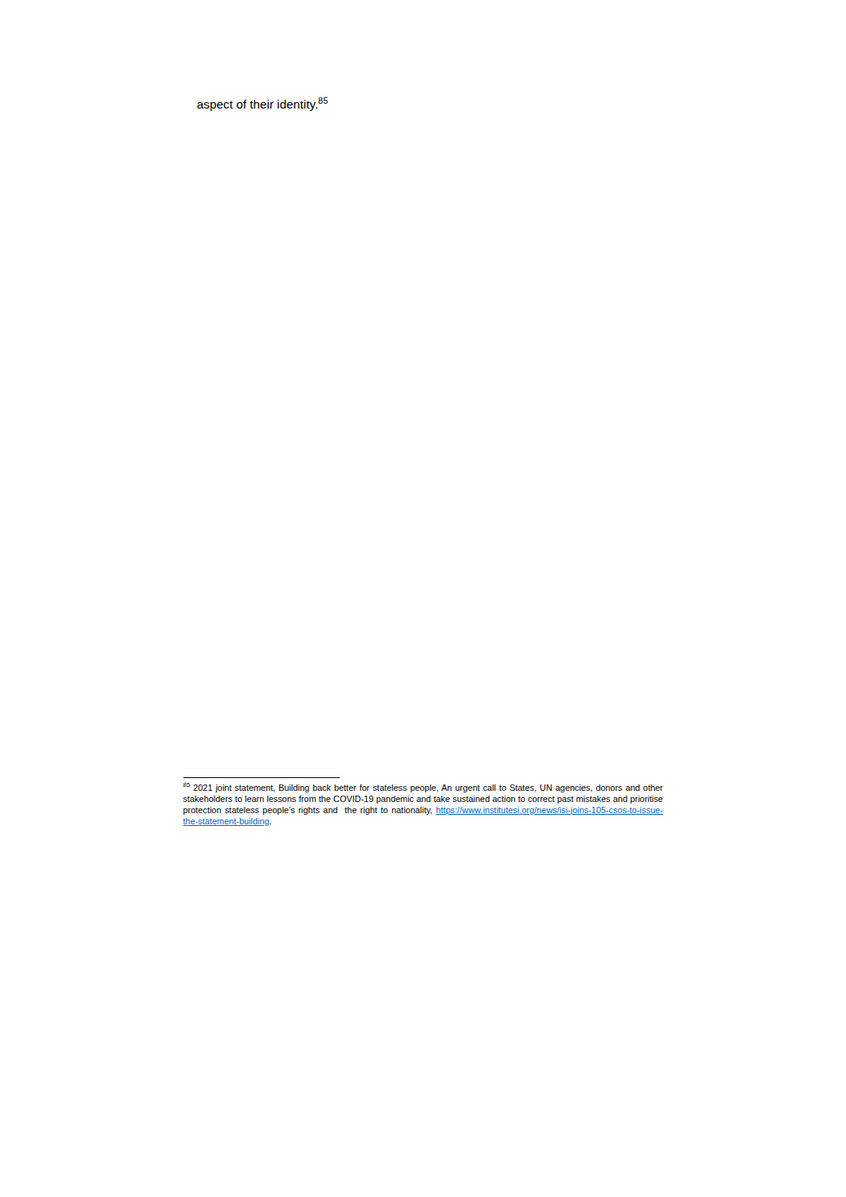aspect of their identity.85
85 2021 joint statement, Building back better for stateless people, An urgent call to States, UN agencies, donors and other stakeholders to learn lessons from the COVID-19 pandemic and take sustained action to correct past mistakes and prioritise protection stateless people’s rights and the right to nationality, https://www.institutesi.org/news/isi-joins-105-csos-to-issue-the-statement-building.